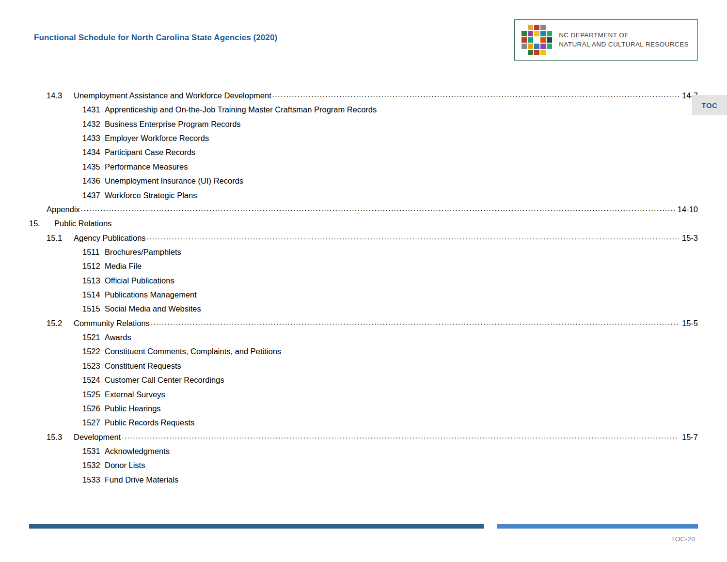Functional Schedule for North Carolina State Agencies (2020)
NC DEPARTMENT OF NATURAL AND CULTURAL RESOURCES
TOC
14.3 Unemployment Assistance and Workforce Development 14-7
1431 Apprenticeship and On-the-Job Training Master Craftsman Program Records
1432 Business Enterprise Program Records
1433 Employer Workforce Records
1434 Participant Case Records
1435 Performance Measures
1436 Unemployment Insurance (UI) Records
1437 Workforce Strategic Plans
Appendix 14-10
15. Public Relations
15.1 Agency Publications 15-3
1511 Brochures/Pamphlets
1512 Media File
1513 Official Publications
1514 Publications Management
1515 Social Media and Websites
15.2 Community Relations 15-5
1521 Awards
1522 Constituent Comments, Complaints, and Petitions
1523 Constituent Requests
1524 Customer Call Center Recordings
1525 External Surveys
1526 Public Hearings
1527 Public Records Requests
15.3 Development 15-7
1531 Acknowledgments
1532 Donor Lists
1533 Fund Drive Materials
TOC-20